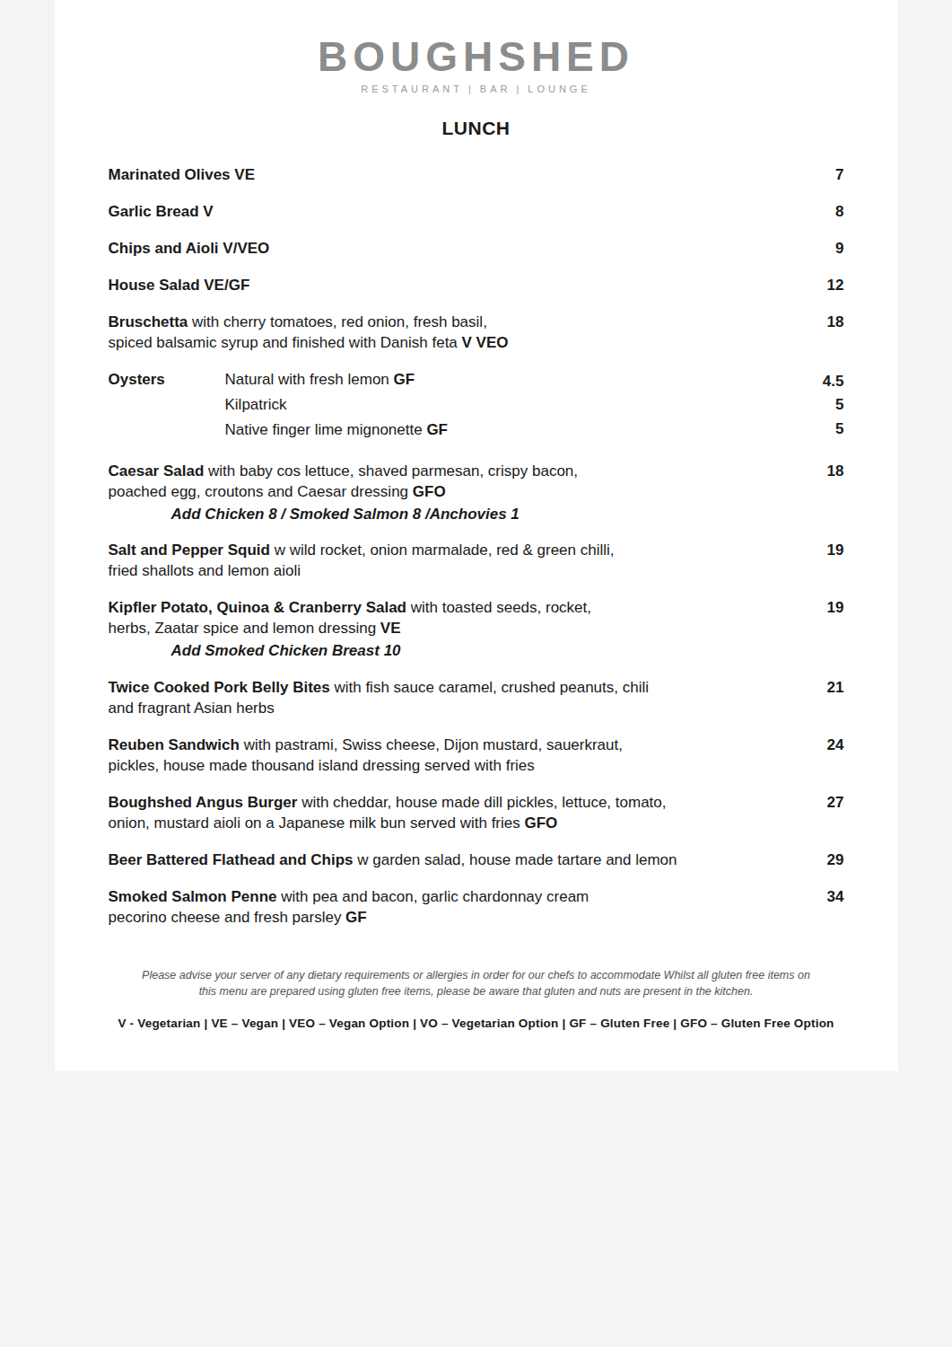BOUGHSHED
RESTAURANT|BAR|LOUNGE
LUNCH
| Marinated Olives VE | 7 |
| Garlic Bread V | 8 |
| Chips and Aioli V/VEO | 9 |
| House Salad VE/GF | 12 |
| Bruschetta with cherry tomatoes, red onion, fresh basil, spiced balsamic syrup and finished with Danish feta V VEO | 18 |
| / Oysters / Natural with fresh lemon GF / / / Kilpatrick / / / Native finger lime mignonette GF / | 4.5 5 5 |
| Caesar Salad with baby cos lettuce, shaved parmesan, crispy bacon, poached egg, croutons and Caesar dressing GFO Add Chicken 8 / Smoked Salmon 8 /Anchovies 1 | 18 |
| Salt and Pepper Squid w wild rocket, onion marmalade, red & green chilli, fried shallots and lemon aioli | 19 |
| Kipfler Potato, Quinoa & Cranberry Salad with toasted seeds, rocket, herbs, Zaatar spice and lemon dressing VE Add Smoked Chicken Breast 10 | 19 |
| Twice Cooked Pork Belly Bites with fish sauce caramel, crushed peanuts, chili and fragrant Asian herbs | 21 |
| Reuben Sandwich with pastrami, Swiss cheese, Dijon mustard, sauerkraut, pickles, house made thousand island dressing served with fries | 24 |
| Boughshed Angus Burger with cheddar, house made dill pickles, lettuce, tomato, onion, mustard aioli on a Japanese milk bun served with fries GFO | 27 |
| Beer Battered Flathead and Chips w garden salad, house made tartare and lemon | 29 |
| Smoked Salmon Penne with pea and bacon, garlic chardonnay cream pecorino cheese and fresh parsley GF | 34 |
Please advise your server of any dietary requirements or allergies in order for our chefs to accommodate Whilst all gluten free items on this menu are prepared using gluten free items, please be aware that gluten and nuts are present in the kitchen.
V - Vegetarian | VE – Vegan | VEO – Vegan Option | VO – Vegetarian Option | GF – Gluten Free | GFO – Gluten Free Option